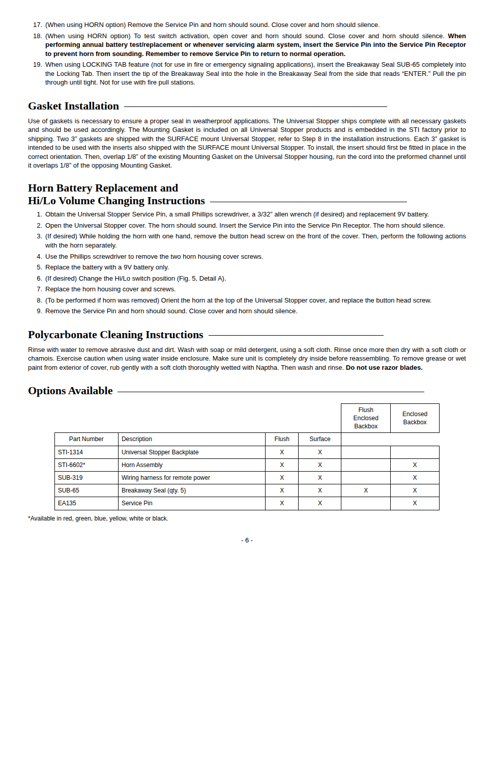17.(When using HORN option) Remove the Service Pin and horn should sound. Close cover and horn should silence.
18.(When using HORN option) To test switch activation, open cover and horn should sound. Close cover and horn should silence. When performing annual battery test/replacement or whenever servicing alarm system, insert the Service Pin into the Service Pin Receptor to prevent horn from sounding. Remember to remove Service Pin to return to normal operation.
19. When using LOCKING TAB feature (not for use in fire or emergency signaling applications), insert the Breakaway Seal SUB-65 completely into the Locking Tab. Then insert the tip of the Breakaway Seal into the hole in the Breakaway Seal from the side that reads “ENTER.” Pull the pin through until tight. Not for use with fire pull stations.
Gasket Installation
Use of gaskets is necessary to ensure a proper seal in weatherproof applications. The Universal Stopper ships complete with all necessary gaskets and should be used accordingly. The Mounting Gasket is included on all Universal Stopper products and is embedded in the STI factory prior to shipping. Two 3” gaskets are shipped with the SURFACE mount Universal Stopper, refer to Step 8 in the installation instructions. Each 3” gasket is intended to be used with the inserts also shipped with the SURFACE mount Universal Stopper. To install, the insert should first be fitted in place in the correct orientation. Then, overlap 1/8” of the existing Mounting Gasket on the Universal Stopper housing, run the cord into the preformed channel until it overlaps 1/8” of the opposing Mounting Gasket.
Horn Battery Replacement and
Hi/Lo Volume Changing Instructions
1. Obtain the Universal Stopper Service Pin, a small Phillips screwdriver, a 3/32” allen wrench (if desired) and replacement 9V battery.
2. Open the Universal Stopper cover. The horn should sound. Insert the Service Pin into the Service Pin Receptor. The horn should silence.
3.(If desired) While holding the horn with one hand, remove the button head screw on the front of the cover. Then, perform the following actions with the horn separately.
4. Use the Phillips screwdriver to remove the two horn housing cover screws.
5. Replace the battery with a 9V battery only.
6.(If desired) Change the Hi/Lo switch position (Fig. 5, Detail A).
7. Replace the horn housing cover and screws.
8.(To be performed if horn was removed) Orient the horn at the top of the Universal Stopper cover, and replace the button head screw.
9. Remove the Service Pin and horn should sound. Close cover and horn should silence.
Polycarbonate Cleaning Instructions
Rinse with water to remove abrasive dust and dirt. Wash with soap or mild detergent, using a soft cloth. Rinse once more then dry with a soft cloth or chamois. Exercise caution when using water inside enclosure. Make sure unit is completely dry inside before reassembling. To remove grease or wet paint from exterior of cover, rub gently with a soft cloth thoroughly wetted with Naptha. Then wash and rinse. Do not use razor blades.
Options Available
| | | | | Flush Enclosed Backbox | Enclosed Backbox |
| --- | --- | --- | --- | --- | --- |
| Part Number | Description | Flush | Surface | | |
| STI-1314 | Universal Stopper Backplate | X | X | | |
| STI-6602* | Horn Assembly | X | X | | X |
| SUB-319 | Wiring harness for remote power | X | X | | X |
| SUB-65 | Breakaway Seal (qty. 5) | X | X | X | X |
| EA135 | Service Pin | X | X | | X |
*Available in red, green, blue, yellow, white or black.
- 6 -